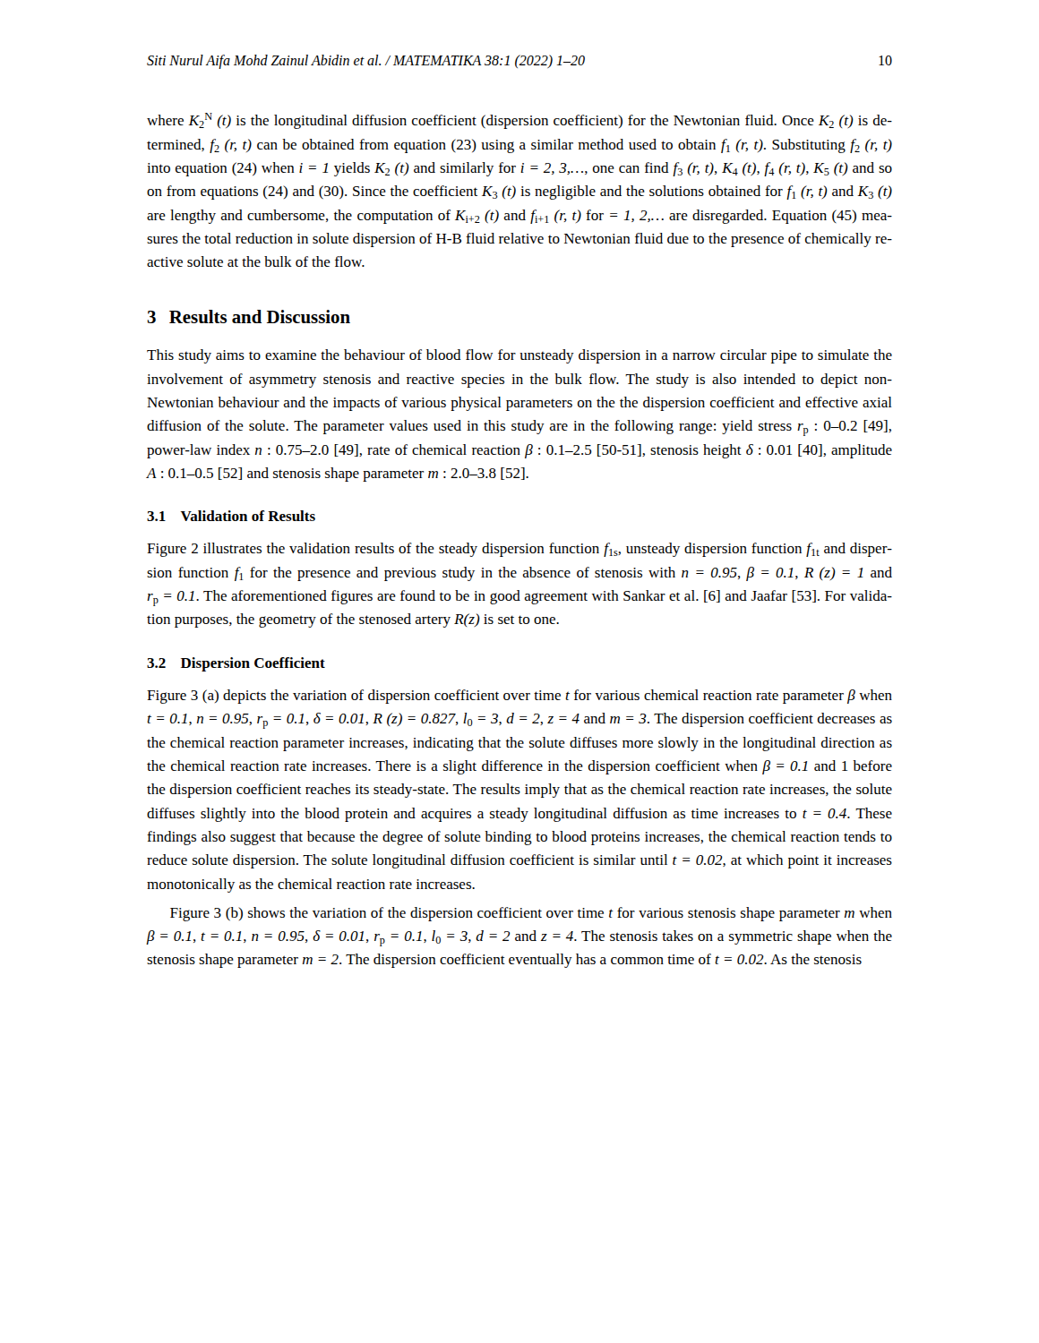Siti Nurul Aifa Mohd Zainul Abidin et al. / MATEMATIKA 38:1 (2022) 1–20
10
where K2N (t) is the longitudinal diffusion coefficient (dispersion coefficient) for the Newtonian fluid. Once K2 (t) is determined, f2 (r, t) can be obtained from equation (23) using a similar method used to obtain f1 (r, t). Substituting f2 (r, t) into equation (24) when i = 1 yields K2 (t) and similarly for i = 2, 3,…, one can find f3 (r, t), K4 (t), f4 (r, t), K5 (t) and so on from equations (24) and (30). Since the coefficient K3 (t) is negligible and the solutions obtained for f1 (r, t) and K3 (t) are lengthy and cumbersome, the computation of Ki+2 (t) and fi+1 (r, t) for = 1, 2,… are disregarded. Equation (45) measures the total reduction in solute dispersion of H-B fluid relative to Newtonian fluid due to the presence of chemically reactive solute at the bulk of the flow.
3 Results and Discussion
This study aims to examine the behaviour of blood flow for unsteady dispersion in a narrow circular pipe to simulate the involvement of asymmetry stenosis and reactive species in the bulk flow. The study is also intended to depict non-Newtonian behaviour and the impacts of various physical parameters on the the dispersion coefficient and effective axial diffusion of the solute. The parameter values used in this study are in the following range: yield stress rp : 0–0.2 [49], power-law index n : 0.75–2.0 [49], rate of chemical reaction β : 0.1–2.5 [50-51], stenosis height δ : 0.01 [40], amplitude A : 0.1–0.5 [52] and stenosis shape parameter m : 2.0–3.8 [52].
3.1 Validation of Results
Figure 2 illustrates the validation results of the steady dispersion function f1s, unsteady dispersion function f1t and dispersion function f1 for the presence and previous study in the absence of stenosis with n = 0.95, β = 0.1, R (z) = 1 and rp = 0.1. The aforementioned figures are found to be in good agreement with Sankar et al. [6] and Jaafar [53]. For validation purposes, the geometry of the stenosed artery R(z) is set to one.
3.2 Dispersion Coefficient
Figure 3 (a) depicts the variation of dispersion coefficient over time t for various chemical reaction rate parameter β when t = 0.1, n = 0.95, rp = 0.1, δ = 0.01, R (z) = 0.827, l0 = 3, d = 2, z = 4 and m = 3. The dispersion coefficient decreases as the chemical reaction parameter increases, indicating that the solute diffuses more slowly in the longitudinal direction as the chemical reaction rate increases. There is a slight difference in the dispersion coefficient when β = 0.1 and 1 before the dispersion coefficient reaches its steady-state. The results imply that as the chemical reaction rate increases, the solute diffuses slightly into the blood protein and acquires a steady longitudinal diffusion as time increases to t = 0.4. These findings also suggest that because the degree of solute binding to blood proteins increases, the chemical reaction tends to reduce solute dispersion. The solute longitudinal diffusion coefficient is similar until t = 0.02, at which point it increases monotonically as the chemical reaction rate increases.
Figure 3 (b) shows the variation of the dispersion coefficient over time t for various stenosis shape parameter m when β = 0.1, t = 0.1, n = 0.95, δ = 0.01, rp = 0.1, l0 = 3, d = 2 and z = 4. The stenosis takes on a symmetric shape when the stenosis shape parameter m = 2. The dispersion coefficient eventually has a common time of t = 0.02. As the stenosis